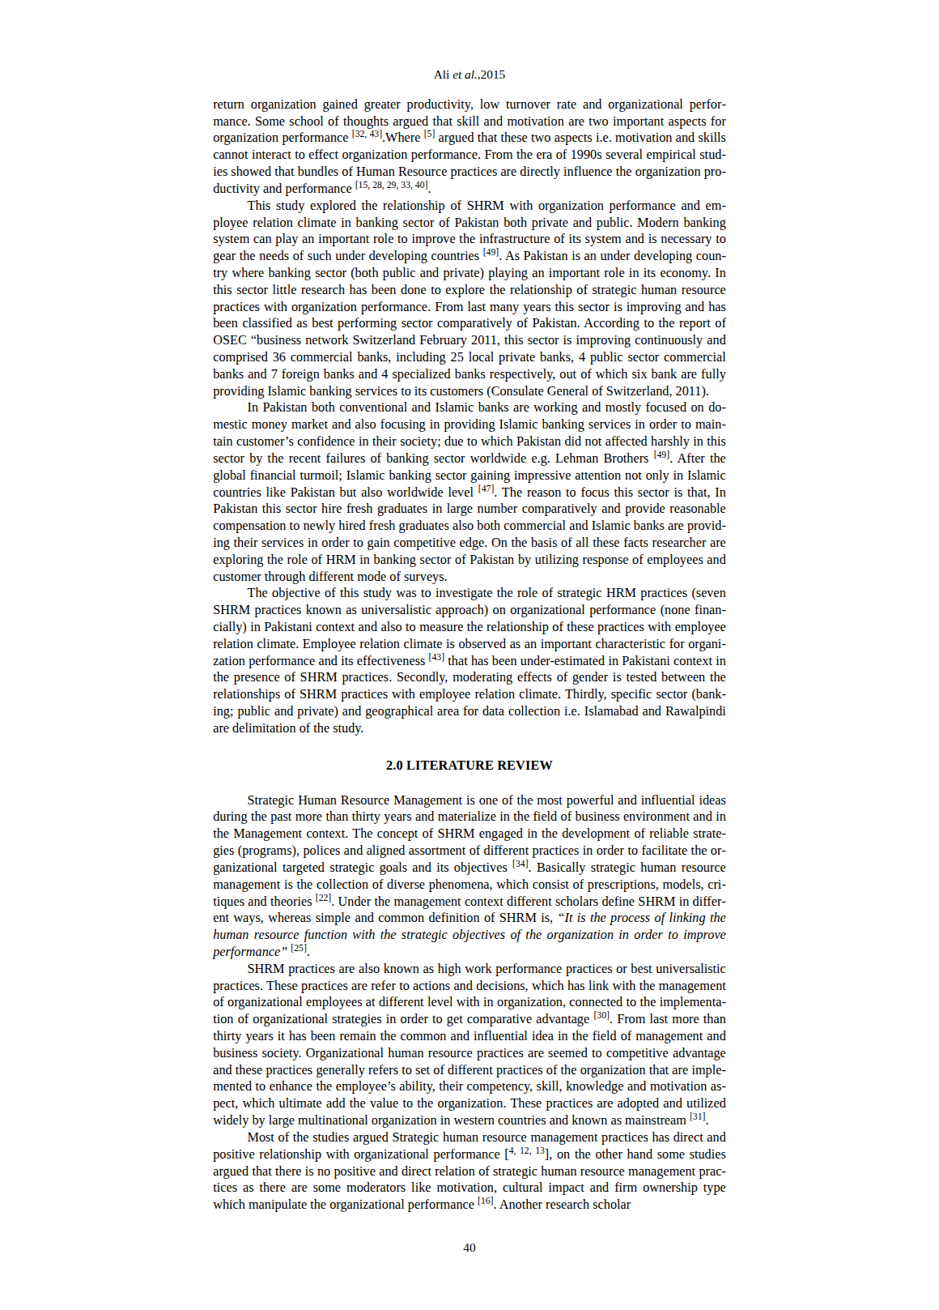Ali et al.,2015
return organization gained greater productivity, low turnover rate and organizational performance. Some school of thoughts argued that skill and motivation are two important aspects for organization performance [32, 43].Where [5] argued that these two aspects i.e. motivation and skills cannot interact to effect organization performance. From the era of 1990s several empirical studies showed that bundles of Human Resource practices are directly influence the organization productivity and performance [15, 28, 29, 33, 40].
This study explored the relationship of SHRM with organization performance and employee relation climate in banking sector of Pakistan both private and public. Modern banking system can play an important role to improve the infrastructure of its system and is necessary to gear the needs of such under developing countries [49]. As Pakistan is an under developing country where banking sector (both public and private) playing an important role in its economy. In this sector little research has been done to explore the relationship of strategic human resource practices with organization performance. From last many years this sector is improving and has been classified as best performing sector comparatively of Pakistan. According to the report of OSEC “business network Switzerland February 2011, this sector is improving continuously and comprised 36 commercial banks, including 25 local private banks, 4 public sector commercial banks and 7 foreign banks and 4 specialized banks respectively, out of which six bank are fully providing Islamic banking services to its customers (Consulate General of Switzerland, 2011).
In Pakistan both conventional and Islamic banks are working and mostly focused on domestic money market and also focusing in providing Islamic banking services in order to maintain customer’s confidence in their society; due to which Pakistan did not affected harshly in this sector by the recent failures of banking sector worldwide e.g. Lehman Brothers [49]. After the global financial turmoil; Islamic banking sector gaining impressive attention not only in Islamic countries like Pakistan but also worldwide level [47]. The reason to focus this sector is that, In Pakistan this sector hire fresh graduates in large number comparatively and provide reasonable compensation to newly hired fresh graduates also both commercial and Islamic banks are providing their services in order to gain competitive edge. On the basis of all these facts researcher are exploring the role of HRM in banking sector of Pakistan by utilizing response of employees and customer through different mode of surveys.
The objective of this study was to investigate the role of strategic HRM practices (seven SHRM practices known as universalistic approach) on organizational performance (none financially) in Pakistani context and also to measure the relationship of these practices with employee relation climate. Employee relation climate is observed as an important characteristic for organization performance and its effectiveness [43] that has been under-estimated in Pakistani context in the presence of SHRM practices. Secondly, moderating effects of gender is tested between the relationships of SHRM practices with employee relation climate. Thirdly, specific sector (banking; public and private) and geographical area for data collection i.e. Islamabad and Rawalpindi are delimitation of the study.
2.0 LITERATURE REVIEW
Strategic Human Resource Management is one of the most powerful and influential ideas during the past more than thirty years and materialize in the field of business environment and in the Management context. The concept of SHRM engaged in the development of reliable strategies (programs), polices and aligned assortment of different practices in order to facilitate the organizational targeted strategic goals and its objectives [34]. Basically strategic human resource management is the collection of diverse phenomena, which consist of prescriptions, models, critiques and theories [22]. Under the management context different scholars define SHRM in different ways, whereas simple and common definition of SHRM is, “It is the process of linking the human resource function with the strategic objectives of the organization in order to improve performance” [25].
SHRM practices are also known as high work performance practices or best universalistic practices. These practices are refer to actions and decisions, which has link with the management of organizational employees at different level with in organization, connected to the implementation of organizational strategies in order to get comparative advantage [30]. From last more than thirty years it has been remain the common and influential idea in the field of management and business society. Organizational human resource practices are seemed to competitive advantage and these practices generally refers to set of different practices of the organization that are implemented to enhance the employee’s ability, their competency, skill, knowledge and motivation aspect, which ultimate add the value to the organization. These practices are adopted and utilized widely by large multinational organization in western countries and known as mainstream [31].
Most of the studies argued Strategic human resource management practices has direct and positive relationship with organizational performance [4, 12, 13], on the other hand some studies argued that there is no positive and direct relation of strategic human resource management practices as there are some moderators like motivation, cultural impact and firm ownership type which manipulate the organizational performance [16]. Another research scholar
40